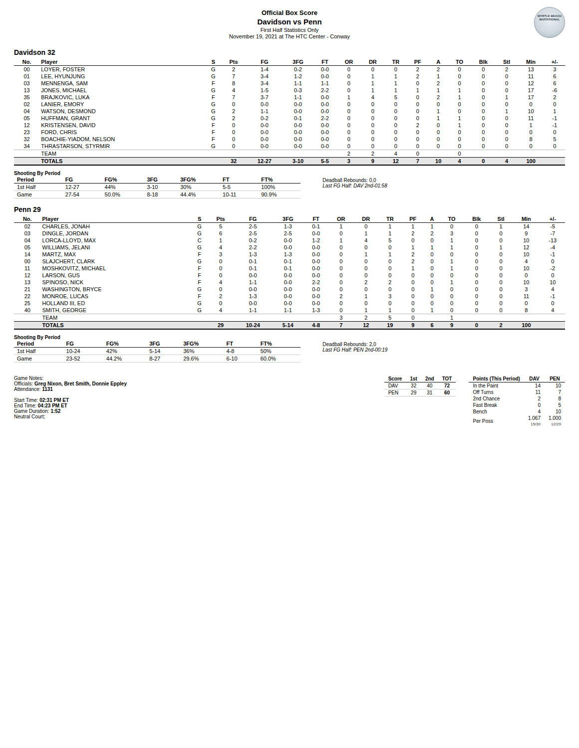MYRTLE BEACH INVITATIONAL
Official Box Score
Davidson vs Penn
First Half Statistics Only
November 19, 2021 at The HTC Center - Conway
Davidson 32
| No. | Player | S | Pts | FG | 3FG | FT | OR | DR | TR | PF | A | TO | Blk | Stl | Min | +/- |
| --- | --- | --- | --- | --- | --- | --- | --- | --- | --- | --- | --- | --- | --- | --- | --- | --- |
| 00 | LOYER, FOSTER | G | 2 | 1-4 | 0-2 | 0-0 | 0 | 0 | 0 | 2 | 2 | 0 | 0 | 2 | 13 | 3 |
| 01 | LEE, HYUNJUNG | G | 7 | 3-4 | 1-2 | 0-0 | 0 | 1 | 1 | 2 | 1 | 0 | 0 | 0 | 11 | 6 |
| 03 | MENNENGA, SAM | F | 8 | 3-4 | 1-1 | 1-1 | 0 | 1 | 1 | 0 | 2 | 0 | 0 | 0 | 12 | 6 |
| 13 | JONES, MICHAEL | G | 4 | 1-5 | 0-3 | 2-2 | 0 | 1 | 1 | 1 | 1 | 1 | 0 | 0 | 17 | -6 |
| 35 | BRAJKOVIC, LUKA | F | 7 | 3-7 | 1-1 | 0-0 | 1 | 4 | 5 | 0 | 2 | 1 | 0 | 1 | 17 | 2 |
| 02 | LANIER, EMORY | G | 0 | 0-0 | 0-0 | 0-0 | 0 | 0 | 0 | 0 | 0 | 0 | 0 | 0 | 0 | 0 |
| 04 | WATSON, DESMOND | G | 2 | 1-1 | 0-0 | 0-0 | 0 | 0 | 0 | 0 | 1 | 0 | 0 | 1 | 10 | 1 |
| 05 | HUFFMAN, GRANT | G | 2 | 0-2 | 0-1 | 2-2 | 0 | 0 | 0 | 0 | 1 | 1 | 0 | 0 | 11 | -1 |
| 12 | KRISTENSEN, DAVID | F | 0 | 0-0 | 0-0 | 0-0 | 0 | 0 | 0 | 2 | 0 | 1 | 0 | 0 | 1 | -1 |
| 23 | FORD, CHRIS | F | 0 | 0-0 | 0-0 | 0-0 | 0 | 0 | 0 | 0 | 0 | 0 | 0 | 0 | 0 | 0 |
| 32 | BOACHIE-YIADOM, NELSON | F | 0 | 0-0 | 0-0 | 0-0 | 0 | 0 | 0 | 0 | 0 | 0 | 0 | 0 | 8 | 5 |
| 34 | THRASTARSON, STYRMIR | G | 0 | 0-0 | 0-0 | 0-0 | 0 | 0 | 0 | 0 | 0 | 0 | 0 | 0 | 0 | 0 |
| | TEAM | | | | | | 2 | 2 | 4 | 0 | | 0 | | | | |
| | TOTALS | | 32 | 12-27 | 3-10 | 5-5 | 3 | 9 | 12 | 7 | 10 | 4 | 0 | 4 | 100 | |
Shooting By Period
| Period | FG | FG% | 3FG | 3FG% | FT | FT% |
| --- | --- | --- | --- | --- | --- | --- |
| 1st Half | 12-27 | 44% | 3-10 | 30% | 5-5 | 100% |
| Game | 27-54 | 50.0% | 8-18 | 44.4% | 10-11 | 90.9% |
Deadball Rebounds: 0,0
Last FG Half: DAV 2nd-01:58
Penn 29
| No. | Player | S | Pts | FG | 3FG | FT | OR | DR | TR | PF | A | TO | Blk | Stl | Min | +/- |
| --- | --- | --- | --- | --- | --- | --- | --- | --- | --- | --- | --- | --- | --- | --- | --- | --- |
| 02 | CHARLES, JONAH | G | 5 | 2-5 | 1-3 | 0-1 | 1 | 0 | 1 | 1 | 1 | 0 | 0 | 1 | 14 | -5 |
| 03 | DINGLE, JORDAN | G | 6 | 2-5 | 2-5 | 0-0 | 0 | 1 | 1 | 2 | 2 | 3 | 0 | 0 | 9 | -7 |
| 04 | LORCA-LLOYD, MAX | C | 1 | 0-2 | 0-0 | 1-2 | 1 | 4 | 5 | 0 | 0 | 1 | 0 | 0 | 10 | -13 |
| 05 | WILLIAMS, JELANI | G | 4 | 2-2 | 0-0 | 0-0 | 0 | 0 | 0 | 1 | 1 | 1 | 0 | 1 | 12 | -4 |
| 14 | MARTZ, MAX | F | 3 | 1-3 | 1-3 | 0-0 | 0 | 1 | 1 | 2 | 0 | 0 | 0 | 0 | 10 | -1 |
| 00 | SLAJCHERT, CLARK | G | 0 | 0-1 | 0-1 | 0-0 | 0 | 0 | 0 | 2 | 0 | 1 | 0 | 0 | 4 | 0 |
| 11 | MOSHKOVITZ, MICHAEL | F | 0 | 0-1 | 0-1 | 0-0 | 0 | 0 | 0 | 1 | 0 | 1 | 0 | 0 | 10 | -2 |
| 12 | LARSON, GUS | F | 0 | 0-0 | 0-0 | 0-0 | 0 | 0 | 0 | 0 | 0 | 0 | 0 | 0 | 0 | 0 |
| 13 | SPINOSO, NICK | F | 4 | 1-1 | 0-0 | 2-2 | 0 | 2 | 2 | 0 | 0 | 1 | 0 | 0 | 10 | 10 |
| 21 | WASHINGTON, BRYCE | G | 0 | 0-0 | 0-0 | 0-0 | 0 | 0 | 0 | 0 | 1 | 0 | 0 | 0 | 3 | 4 |
| 22 | MONROE, LUCAS | F | 2 | 1-3 | 0-0 | 0-0 | 2 | 1 | 3 | 0 | 0 | 0 | 0 | 0 | 11 | -1 |
| 25 | HOLLAND III, ED | G | 0 | 0-0 | 0-0 | 0-0 | 0 | 0 | 0 | 0 | 0 | 0 | 0 | 0 | 0 | 0 |
| 40 | SMITH, GEORGE | G | 4 | 1-1 | 1-1 | 1-3 | 0 | 1 | 1 | 0 | 1 | 0 | 0 | 0 | 8 | 4 |
| | TEAM | | | | | | 3 | 2 | 5 | 0 | | 1 | | | | |
| | TOTALS | | 29 | 10-24 | 5-14 | 4-8 | 7 | 12 | 19 | 9 | 6 | 9 | 0 | 2 | 100 | |
Shooting By Period
| Period | FG | FG% | 3FG | 3FG% | FT | FT% |
| --- | --- | --- | --- | --- | --- | --- |
| 1st Half | 10-24 | 42% | 5-14 | 36% | 4-8 | 50% |
| Game | 23-52 | 44.2% | 8-27 | 29.6% | 6-10 | 60.0% |
Deadball Rebounds: 2,0
Last FG Half: PEN 2nd-00:19
Game Notes:
Officials: Greg Nixon, Bret Smith, Donnie Eppley
Attendance: 1131
Start Time: 02:31 PM ET
End Time: 04:23 PM ET
Game Duration: 1:52
Neutral Court;
| Score | 1st | 2nd | TOT |
| --- | --- | --- | --- |
| DAV | 32 | 40 | 72 |
| PEN | 29 | 31 | 60 |
| Points (This Period) | DAV | PEN |
| --- | --- | --- |
| In the Paint | 14 | 10 |
| Off Turns | 11 | 7 |
| 2nd Chance | 2 | 8 |
| Fast Break | 0 | 5 |
| Bench | 4 | 10 |
| Per Poss | 1.067 15/30 | 1.000 12/29 |